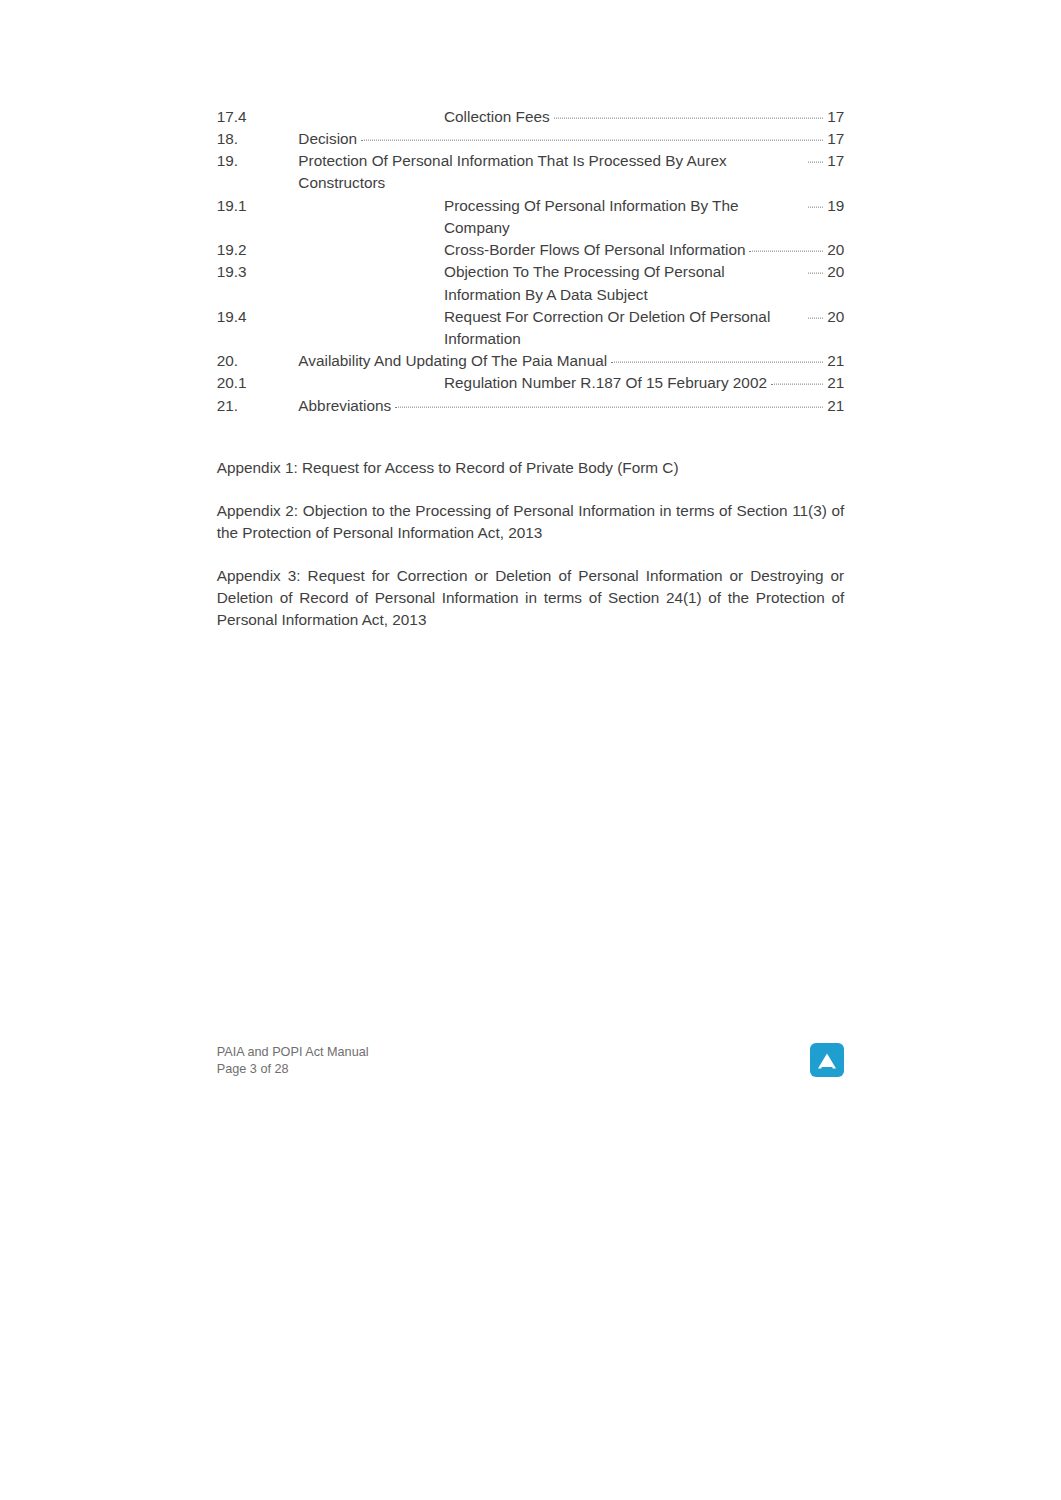| 17.4 | Collection Fees 17 |
| 18. | Decision 17 |
| 19. | Protection Of Personal Information That Is Processed By Aurex Constructors 17 |
| 19.1 | Processing Of Personal Information By The Company 19 |
| 19.2 | Cross-Border Flows Of Personal Information 20 |
| 19.3 | Objection To The Processing Of Personal Information By A Data Subject 20 |
| 19.4 | Request For Correction Or Deletion Of Personal Information 20 |
| 20. | Availability And Updating Of The Paia Manual 21 |
| 20.1 | Regulation Number R.187 Of 15 February 2002 21 |
| 21. | Abbreviations 21 |
Appendix 1: Request for Access to Record of Private Body (Form C)
Appendix 2: Objection to the Processing of Personal Information in terms of Section 11(3) of the Protection of Personal Information Act, 2013
Appendix 3: Request for Correction or Deletion of Personal Information or Destroying or Deletion of Record of Personal Information in terms of Section 24(1) of the Protection of Personal Information Act, 2013
PAIA and POPI Act Manual
Page 3 of 28